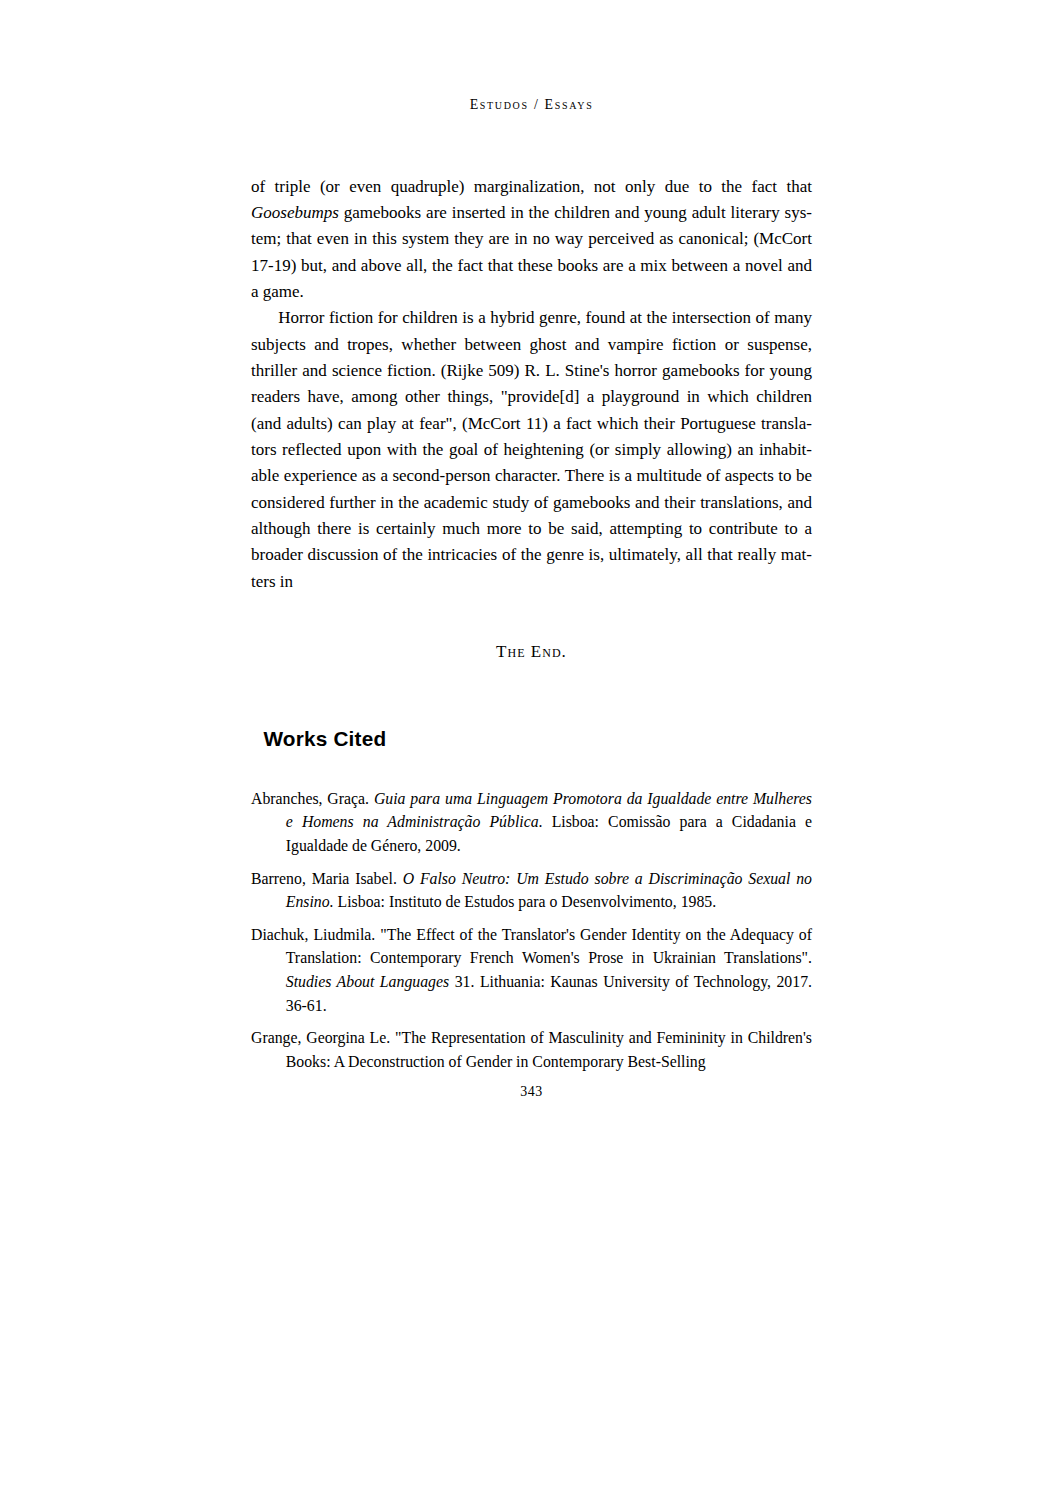Estudos / Essays
of triple (or even quadruple) marginalization, not only due to the fact that Goosebumps gamebooks are inserted in the children and young adult literary system; that even in this system they are in no way perceived as canonical; (McCort 17-19) but, and above all, the fact that these books are a mix between a novel and a game.
Horror fiction for children is a hybrid genre, found at the intersection of many subjects and tropes, whether between ghost and vampire fiction or suspense, thriller and science fiction. (Rijke 509) R. L. Stine's horror gamebooks for young readers have, among other things, "provide[d] a playground in which children (and adults) can play at fear", (McCort 11) a fact which their Portuguese translators reflected upon with the goal of heightening (or simply allowing) an inhabitable experience as a second-person character. There is a multitude of aspects to be considered further in the academic study of gamebooks and their translations, and although there is certainly much more to be said, attempting to contribute to a broader discussion of the intricacies of the genre is, ultimately, all that really matters in
The End.
Works Cited
Abranches, Graça. Guia para uma Linguagem Promotora da Igualdade entre Mulheres e Homens na Administração Pública. Lisboa: Comissão para a Cidadania e Igualdade de Género, 2009.
Barreno, Maria Isabel. O Falso Neutro: Um Estudo sobre a Discriminação Sexual no Ensino. Lisboa: Instituto de Estudos para o Desenvolvimento, 1985.
Diachuk, Liudmila. "The Effect of the Translator's Gender Identity on the Adequacy of Translation: Contemporary French Women's Prose in Ukrainian Translations". Studies About Languages 31. Lithuania: Kaunas University of Technology, 2017. 36-61.
Grange, Georgina Le. "The Representation of Masculinity and Femininity in Children's Books: A Deconstruction of Gender in Contemporary Best-Selling
343